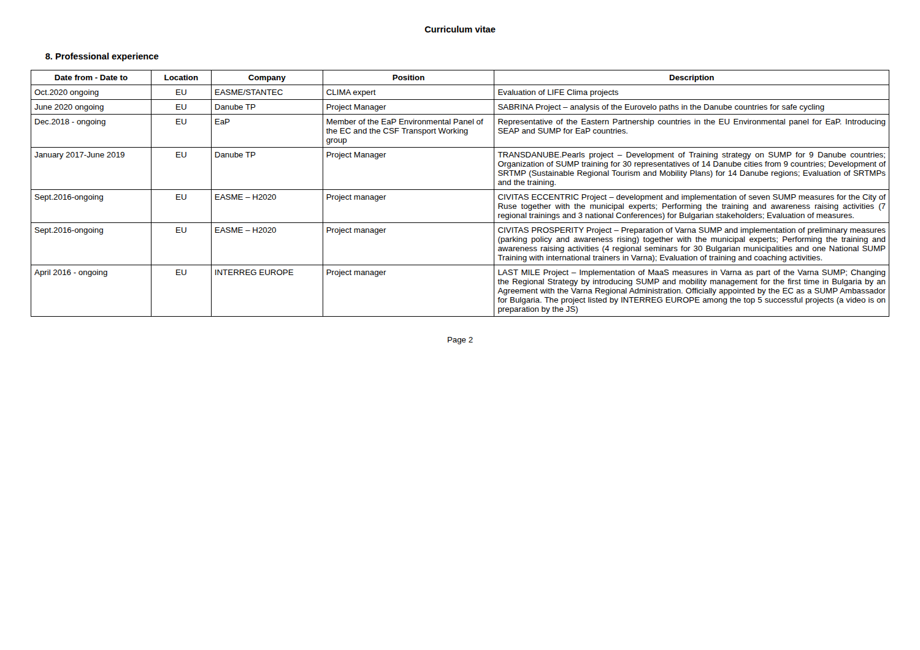Curriculum vitae
Professional experience
| Date from - Date to | Location | Company | Position | Description |
| --- | --- | --- | --- | --- |
| Oct.2020 ongoing | EU | EASME/STANTEC | CLIMA expert | Evaluation of LIFE Clima projects |
| June 2020 ongoing | EU | Danube TP | Project Manager | SABRINA Project – analysis of the Eurovelo paths in the Danube countries for safe cycling |
| Dec.2018 - ongoing | EU | EaP | Member of the EaP Environmental Panel of the EC and the CSF Transport Working group | Representative of the Eastern Partnership countries in the EU Environmental panel for EaP. Introducing SEAP and SUMP for EaP countries. |
| January 2017-June 2019 | EU | Danube TP | Project Manager | TRANSDANUBE.Pearls project – Development of Training strategy on SUMP for 9 Danube countries; Organization of SUMP training for 30 representatives of 14 Danube cities from 9 countries; Development of SRTMP (Sustainable Regional Tourism and Mobility Plans) for 14 Danube regions; Evaluation of SRTMPs and the training. |
| Sept.2016-ongoing | EU | EASME – H2020 | Project manager | CIVITAS ECCENTRIC Project – development and implementation of seven SUMP measures for the City of Ruse together with the municipal experts; Performing the training and awareness raising activities (7 regional trainings and 3 national Conferences) for Bulgarian stakeholders; Evaluation of measures. |
| Sept.2016-ongoing | EU | EASME – H2020 | Project manager | CIVITAS PROSPERITY Project – Preparation of Varna SUMP and implementation of preliminary measures (parking policy and awareness rising) together with the municipal experts; Performing the training and awareness raising activities (4 regional seminars for 30 Bulgarian municipalities and one National SUMP Training with international trainers in Varna); Evaluation of training and coaching activities. |
| April 2016 - ongoing | EU | INTERREG EUROPE | Project manager | LAST MILE Project – Implementation of MaaS measures in Varna as part of the Varna SUMP; Changing the Regional Strategy by introducing SUMP and mobility management for the first time in Bulgaria by an Agreement with the Varna Regional Administration. Officially appointed by the EC as a SUMP Ambassador for Bulgaria. The project listed by INTERREG EUROPE among the top 5 successful projects (a video is on preparation by the JS) |
Page 2